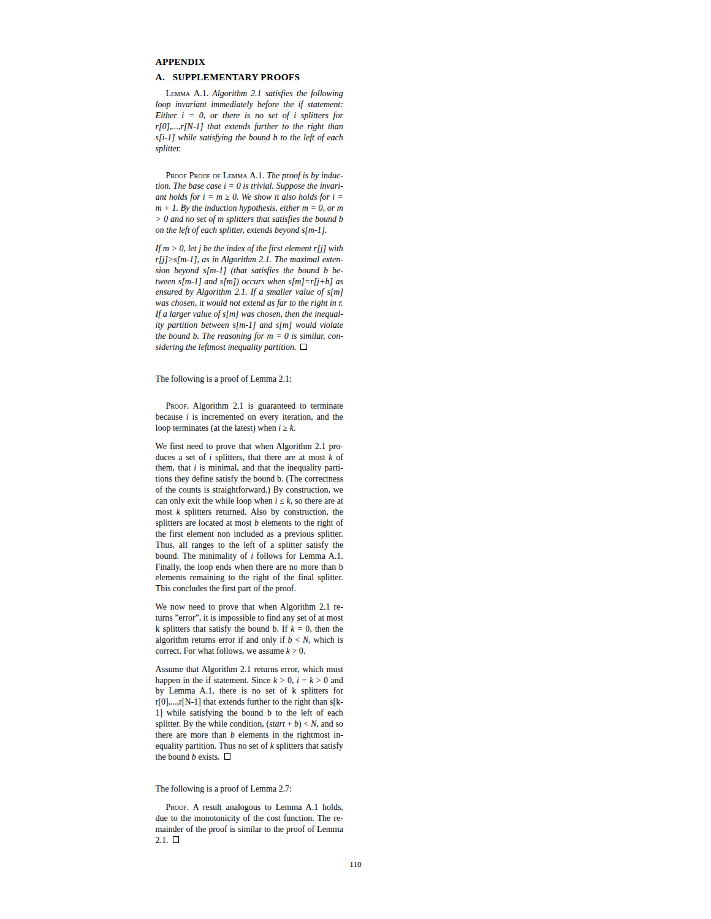APPENDIX
A. SUPPLEMENTARY PROOFS
Lemma A.1. Algorithm 2.1 satisfies the following loop invariant immediately before the if statement: Either i = 0, or there is no set of i splitters for r[0],...,r[N-1] that extends further to the right than s[i-1] while satisfying the bound b to the left of each splitter.
Proof Proof of Lemma A.1. The proof is by induction. The base case i = 0 is trivial. Suppose the invariant holds for i = m ≥ 0. We show it also holds for i = m + 1. By the induction hypothesis, either m = 0, or m > 0 and no set of m splitters that satisfies the bound b on the left of each splitter, extends beyond s[m-1].
If m > 0, let j be the index of the first element r[j] with r[j]>s[m-1], as in Algorithm 2.1. The maximal extension beyond s[m-1] (that satisfies the bound b between s[m-1] and s[m]) occurs when s[m]=r[j+b] as ensured by Algorithm 2.1. If a smaller value of s[m] was chosen, it would not extend as far to the right in r. If a larger value of s[m] was chosen, then the inequality partition between s[m-1] and s[m] would violate the bound b. The reasoning for m = 0 is similar, considering the leftmost inequality partition.
The following is a proof of Lemma 2.1:
Proof. Algorithm 2.1 is guaranteed to terminate because i is incremented on every iteration, and the loop terminates (at the latest) when i ≥ k.
We first need to prove that when Algorithm 2.1 produces a set of i splitters, that there are at most k of them, that i is minimal, and that the inequality partitions they define satisfy the bound b. (The correctness of the counts is straightforward.) By construction, we can only exit the while loop when i ≤ k, so there are at most k splitters returned. Also by construction, the splitters are located at most b elements to the right of the first element non included as a previous splitter. Thus, all ranges to the left of a splitter satisfy the bound. The minimality of i follows for Lemma A.1. Finally, the loop ends when there are no more than b elements remaining to the right of the final splitter. This concludes the first part of the proof.
We now need to prove that when Algorithm 2.1 returns ”error”, it is impossible to find any set of at most k splitters that satisfy the bound b. If k = 0, then the algorithm returns error if and only if b < N, which is correct. For what follows, we assume k > 0.
Assume that Algorithm 2.1 returns error, which must happen in the if statement. Since k > 0, i = k > 0 and by Lemma A.1, there is no set of k splitters for r[0],...,r[N-1] that extends further to the right than s[k-1] while satisfying the bound b to the left of each splitter. By the while condition, (start + b) < N, and so there are more than b elements in the rightmost inequality partition. Thus no set of k splitters that satisfy the bound b exists.
The following is a proof of Lemma 2.7:
Proof. A result analogous to Lemma A.1 holds, due to the monotonicity of the cost function. The remainder of the proof is similar to the proof of Lemma 2.1.
110